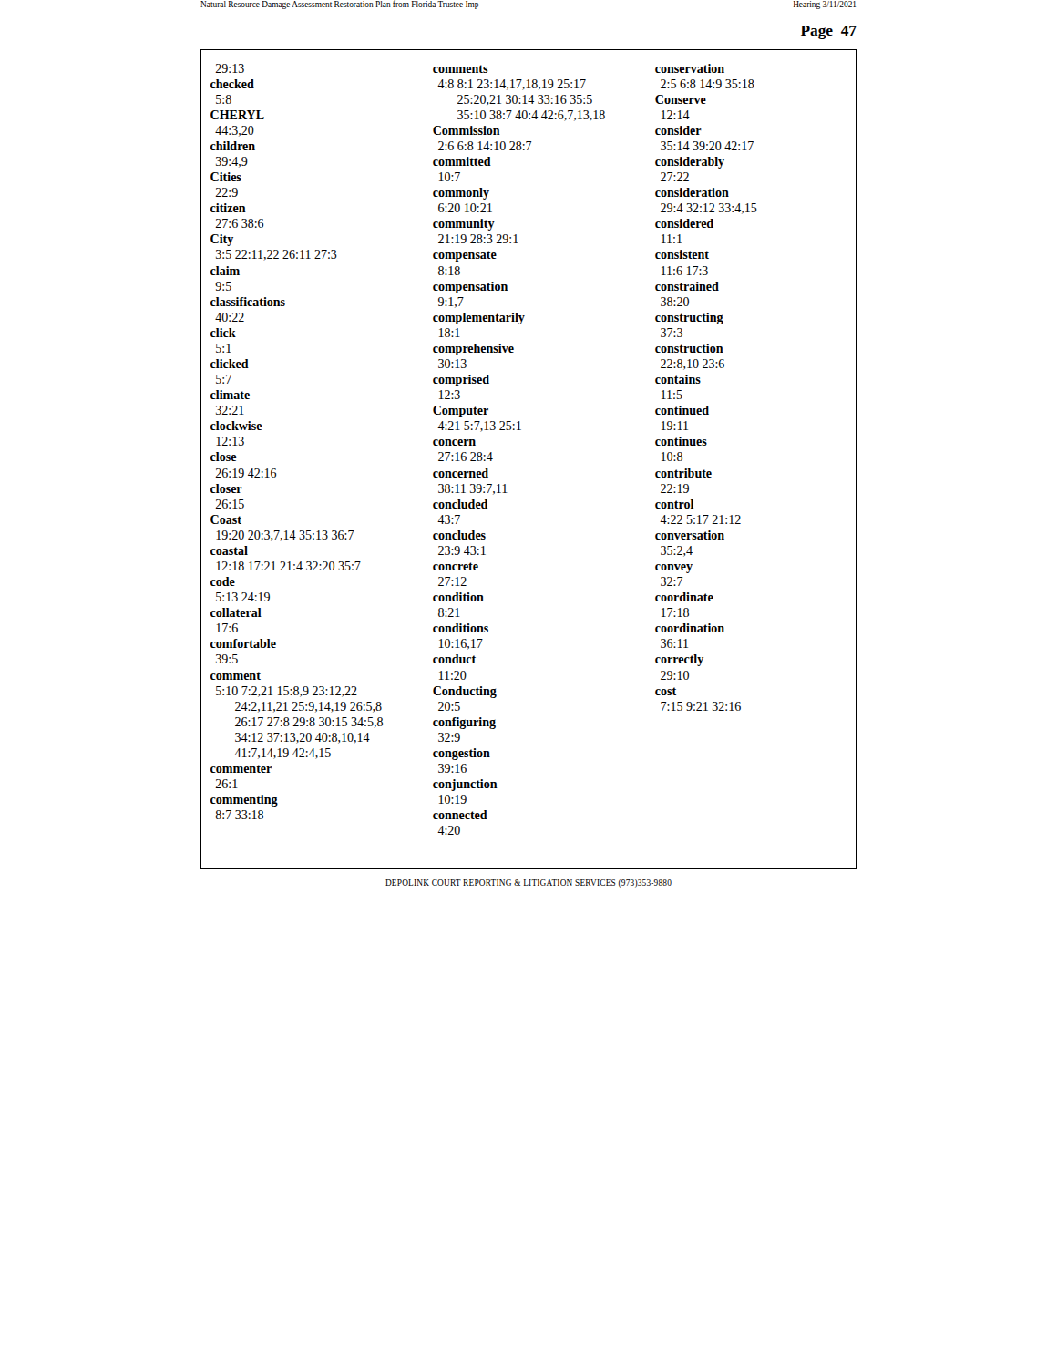Natural Resource Damage Assessment Restoration Plan from Florida Trustee Imp
Hearing 3/11/2021
Page 47
29:13
checked
5:8
CHERYL
44:3,20
children
39:4,9
Cities
22:9
citizen
27:6 38:6
City
3:5 22:11,22 26:11 27:3
claim
9:5
classifications
40:22
click
5:1
clicked
5:7
climate
32:21
clockwise
12:13
close
26:19 42:16
closer
26:15
Coast
19:20 20:3,7,14 35:13 36:7
coastal
12:18 17:21 21:4 32:20 35:7
code
5:13 24:19
collateral
17:6
comfortable
39:5
comment
5:10 7:2,21 15:8,9 23:12,22
24:2,11,21 25:9,14,19 26:5,8
26:17 27:8 29:8 30:15 34:5,8
34:12 37:13,20 40:8,10,14
41:7,14,19 42:4,15
commenter
26:1
commenting
8:7 33:18
comments
4:8 8:1 23:14,17,18,19 25:17
25:20,21 30:14 33:16 35:5
35:10 38:7 40:4 42:6,7,13,18
Commission
2:6 6:8 14:10 28:7
committed
10:7
commonly
6:20 10:21
community
21:19 28:3 29:1
compensate
8:18
compensation
9:1,7
complementarily
18:1
comprehensive
30:13
comprised
12:3
Computer
4:21 5:7,13 25:1
concern
27:16 28:4
concerned
38:11 39:7,11
concluded
43:7
concludes
23:9 43:1
concrete
27:12
condition
8:21
conditions
10:16,17
conduct
11:20
Conducting
20:5
configuring
32:9
congestion
39:16
conjunction
10:19
connected
4:20
conservation
2:5 6:8 14:9 35:18
Conserve
12:14
consider
35:14 39:20 42:17
considerably
27:22
consideration
29:4 32:12 33:4,15
considered
11:1
consistent
11:6 17:3
constrained
38:20
constructing
37:3
construction
22:8,10 23:6
contains
11:5
continued
19:11
continues
10:8
contribute
22:19
control
4:22 5:17 21:12
conversation
35:2,4
convey
32:7
coordinate
17:18
coordination
36:11
correctly
29:10
cost
7:15 9:21 32:16
DEPOLINK COURT REPORTING & LITIGATION SERVICES (973)353-9880